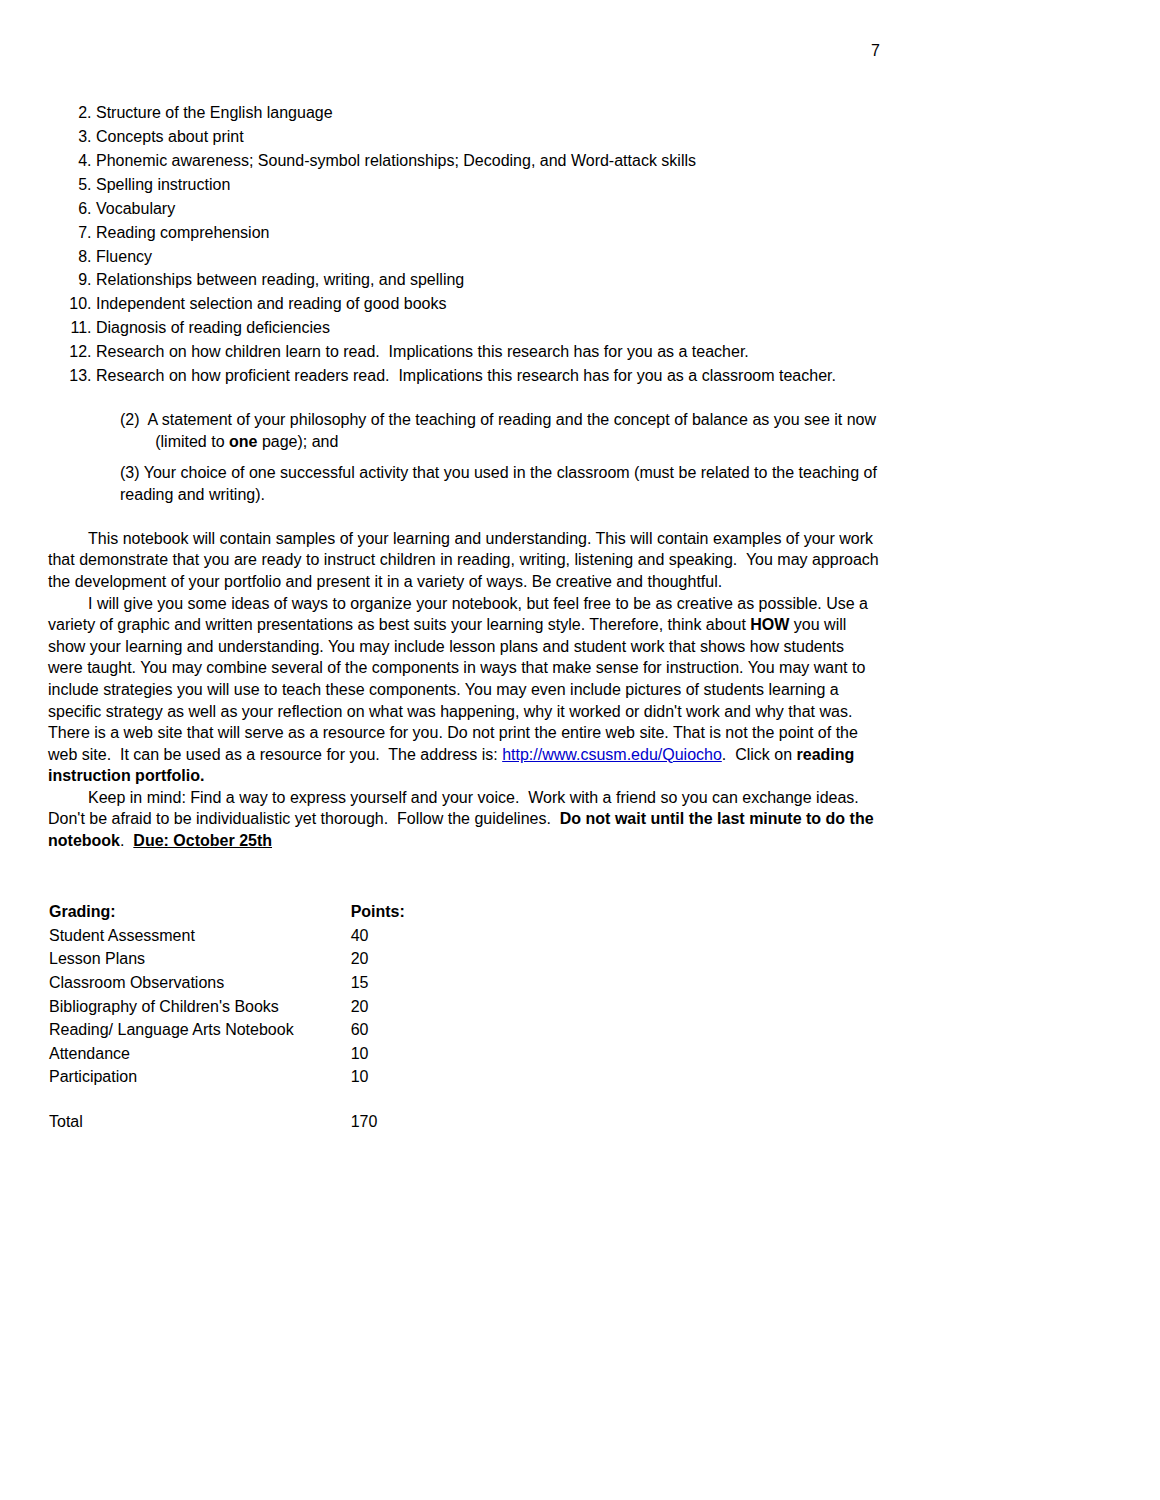7
Structure of the English language
Concepts about print
Phonemic awareness; Sound-symbol relationships; Decoding, and Word-attack skills
Spelling instruction
Vocabulary
Reading comprehension
Fluency
Relationships between reading, writing, and spelling
Independent selection and reading of good books
Diagnosis of reading deficiencies
Research on how children learn to read. Implications this research has for you as a teacher.
Research on how proficient readers read. Implications this research has for you as a classroom teacher.
(2) A statement of your philosophy of the teaching of reading and the concept of balance as you see it now (limited to one page); and
(3) Your choice of one successful activity that you used in the classroom (must be related to the teaching of reading and writing).
This notebook will contain samples of your learning and understanding. This will contain examples of your work that demonstrate that you are ready to instruct children in reading, writing, listening and speaking. You may approach the development of your portfolio and present it in a variety of ways. Be creative and thoughtful.
I will give you some ideas of ways to organize your notebook, but feel free to be as creative as possible. Use a variety of graphic and written presentations as best suits your learning style. Therefore, think about HOW you will show your learning and understanding. You may include lesson plans and student work that shows how students were taught. You may combine several of the components in ways that make sense for instruction. You may want to include strategies you will use to teach these components. You may even include pictures of students learning a specific strategy as well as your reflection on what was happening, why it worked or didn't work and why that was. There is a web site that will serve as a resource for you. Do not print the entire web site. That is not the point of the web site. It can be used as a resource for you. The address is: http://www.csusm.edu/Quiocho. Click on reading instruction portfolio.
Keep in mind: Find a way to express yourself and your voice. Work with a friend so you can exchange ideas. Don't be afraid to be individualistic yet thorough. Follow the guidelines. Do not wait until the last minute to do the notebook. Due: October 25th
| Grading: | Points: |
| --- | --- |
| Student Assessment | 40 |
| Lesson Plans | 20 |
| Classroom Observations | 15 |
| Bibliography of Children's Books | 20 |
| Reading/ Language Arts Notebook | 60 |
| Attendance | 10 |
| Participation | 10 |
| Total | 170 |